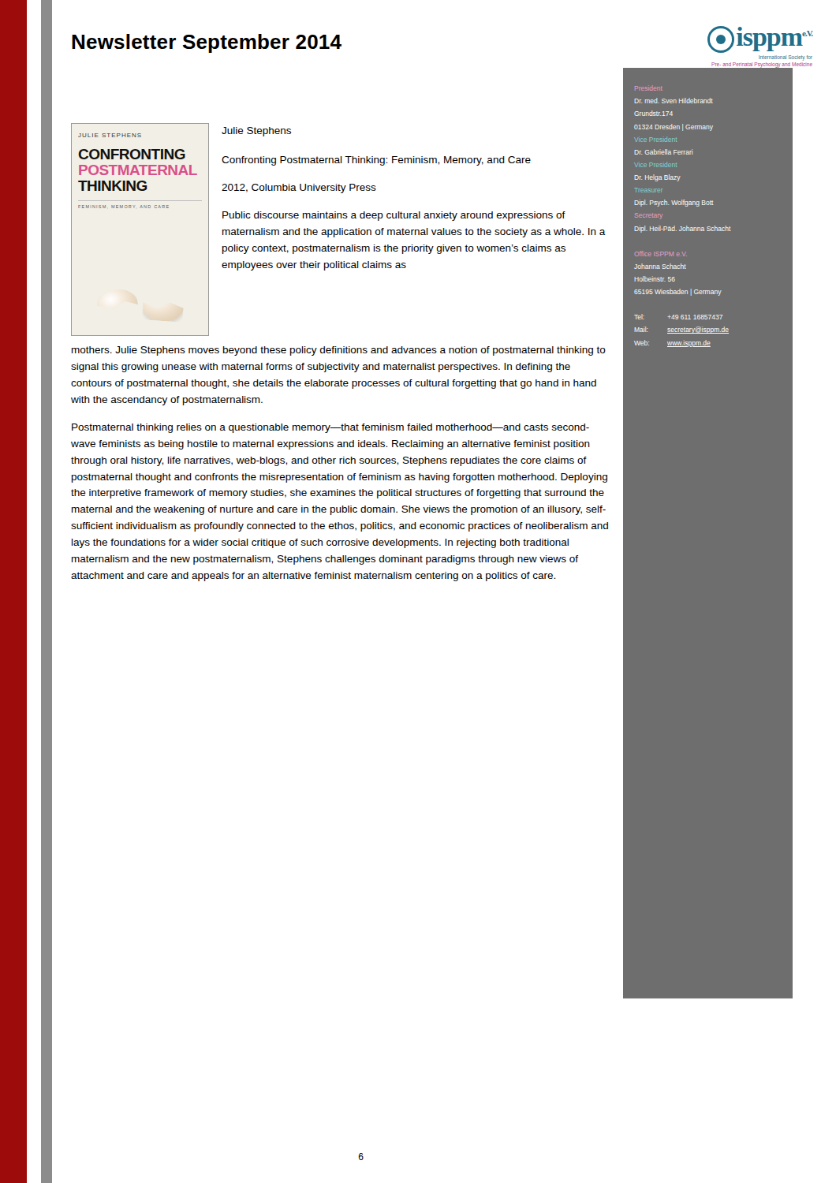Newsletter September 2014
isppme.V.
International Society for
Pre- and Perinatal Psychology and Medicine
JULIE STEPHENS
CONFRONTING
POSTMATERNAL
THINKING
FEMINISM, MEMORY, AND CARE
Julie Stephens
Confronting Postmaternal Thinking: Feminism, Memory, and Care
2012, Columbia University Press
Public discourse maintains a deep cultural anxiety around expressions of maternalism and the application of maternal values to the society as a whole. In a policy context, postmaternalism is the priority given to women’s claims as employees over their political claims as
mothers. Julie Stephens moves beyond these policy definitions and advances a notion of postmaternal thinking to signal this growing unease with maternal forms of subjectivity and maternalist perspectives. In defining the contours of postmaternal thought, she details the elaborate processes of cultural forgetting that go hand in hand with the ascendancy of postmaternalism.
Postmaternal thinking relies on a questionable memory—that feminism failed motherhood—and casts second-wave feminists as being hostile to maternal expressions and ideals. Reclaiming an alternative feminist position through oral history, life narratives, web-blogs, and other rich sources, Stephens repudiates the core claims of postmaternal thought and confronts the misrepresentation of feminism as having forgotten motherhood. Deploying the interpretive framework of memory studies, she examines the political structures of forgetting that surround the maternal and the weakening of nurture and care in the public domain. She views the promotion of an illusory, self-sufficient individualism as profoundly connected to the ethos, politics, and economic practices of neoliberalism and lays the foundations for a wider social critique of such corrosive developments. In rejecting both traditional maternalism and the new postmaternalism, Stephens challenges dominant paradigms through new views of attachment and care and appeals for an alternative feminist maternalism centering on a politics of care.
President Dr. med. Sven Hildebrandt Grundstr.174 01324 Dresden | Germany Vice President Dr. Gabriella Ferrari Vice President Dr. Helga Blazy Treasurer Dipl. Psych. Wolfgang Bott Secretary Dipl. Heil-Päd. Johanna Schacht
Office ISPPM e.V. Johanna Schacht Holbeinstr. 56 65195 Wiesbaden | Germany
Tel:+49 611 16857437
Mail: secretary@isppm.de
Web: www.isppm.de
6